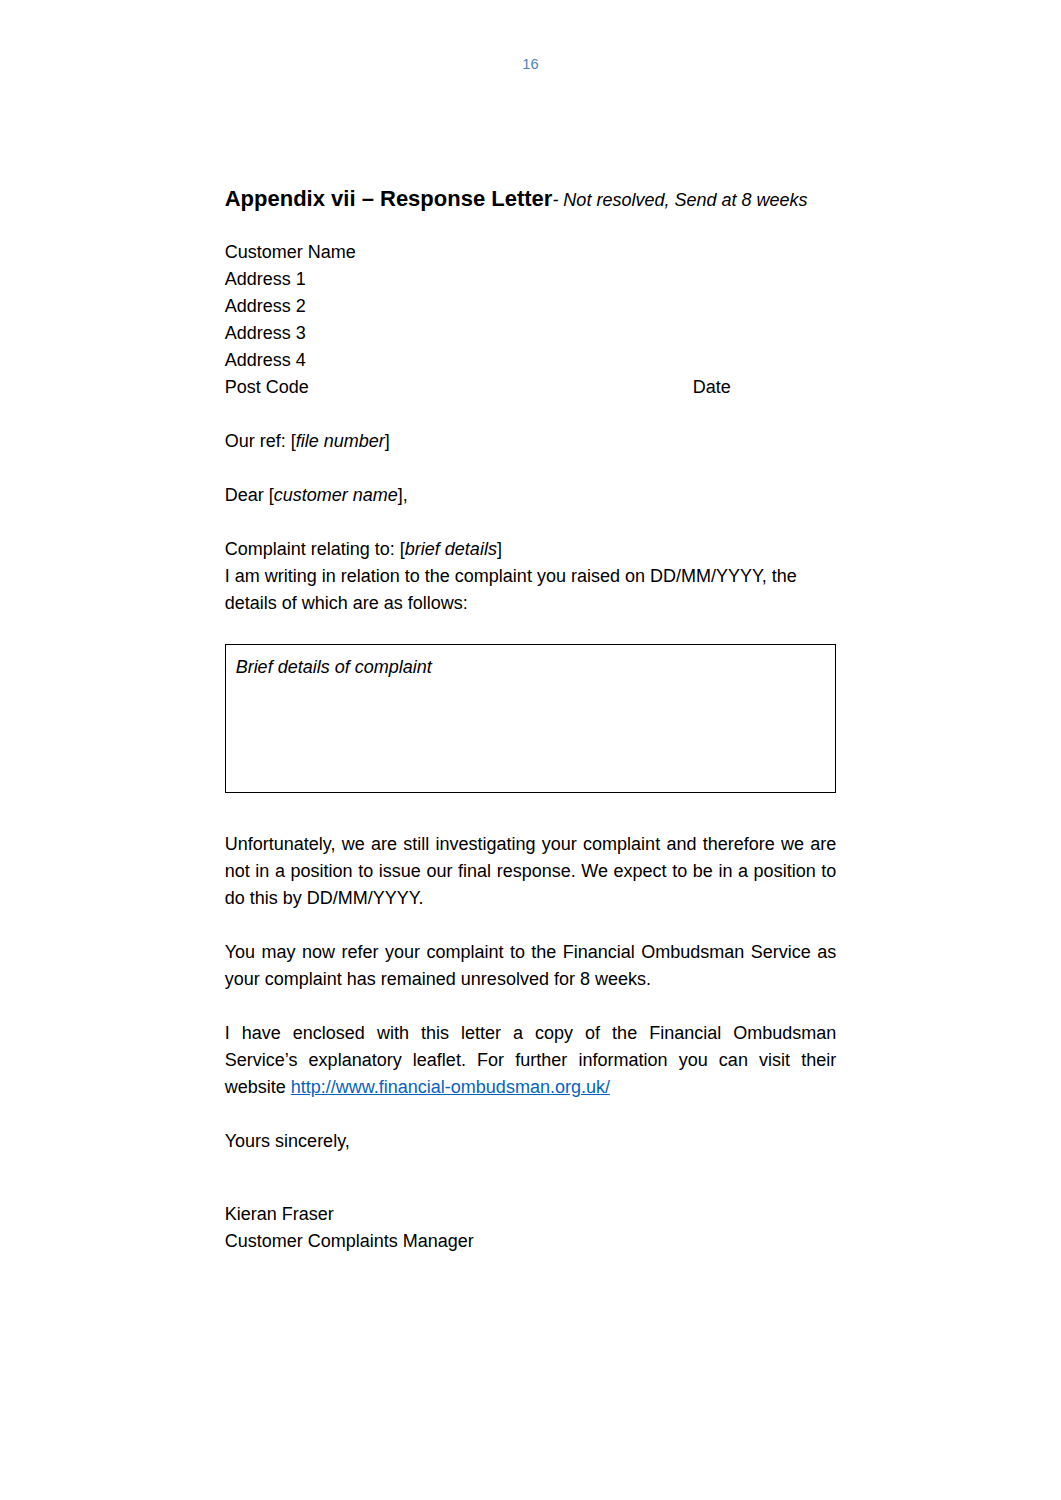16
Appendix vii – Response Letter- Not resolved, Send at 8 weeks
Customer Name
Address 1
Address 2
Address 3
Address 4
Post Code Date
Our ref: [file number]
Dear [customer name],
Complaint relating to: [brief details]
I am writing in relation to the complaint you raised on DD/MM/YYYY, the details of which are as follows:
Brief details of complaint
Unfortunately, we are still investigating your complaint and therefore we are not in a position to issue our final response. We expect to be in a position to do this by DD/MM/YYYY.
You may now refer your complaint to the Financial Ombudsman Service as your complaint has remained unresolved for 8 weeks.
I have enclosed with this letter a copy of the Financial Ombudsman Service’s explanatory leaflet. For further information you can visit their website http://www.financial-ombudsman.org.uk/
Yours sincerely,
Kieran Fraser
Customer Complaints Manager